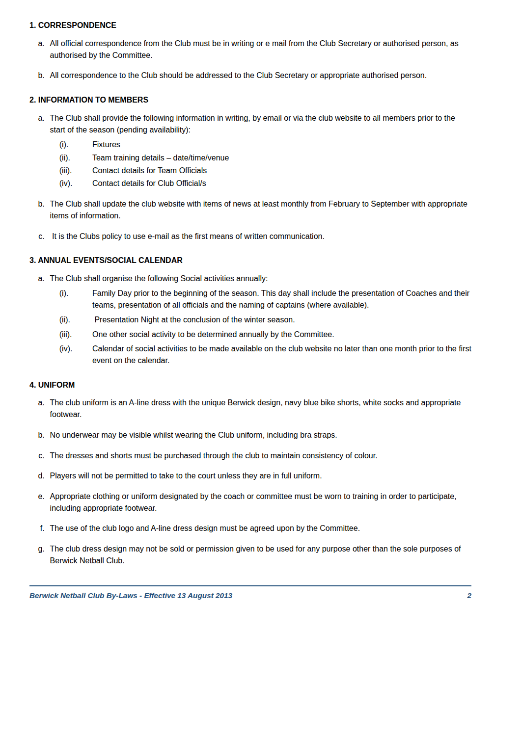1. CORRESPONDENCE
All official correspondence from the Club must be in writing or e mail from the Club Secretary or authorised person, as authorised by the Committee.
All correspondence to the Club should be addressed to the Club Secretary or appropriate authorised person.
2. INFORMATION TO MEMBERS
The Club shall provide the following information in writing, by email or via the club website to all members prior to the start of the season (pending availability):
Fixtures
Team training details – date/time/venue
Contact details for Team Officials
Contact details for Club Official/s
The Club shall update the club website with items of news at least monthly from February to September with appropriate items of information.
It is the Clubs policy to use e-mail as the first means of written communication.
3. ANNUAL EVENTS/SOCIAL CALENDAR
The Club shall organise the following Social activities annually:
Family Day prior to the beginning of the season. This day shall include the presentation of Coaches and their teams, presentation of all officials and the naming of captains (where available).
Presentation Night at the conclusion of the winter season.
One other social activity to be determined annually by the Committee.
Calendar of social activities to be made available on the club website no later than one month prior to the first event on the calendar.
4. UNIFORM
The club uniform is an A-line dress with the unique Berwick design, navy blue bike shorts, white socks and appropriate footwear.
No underwear may be visible whilst wearing the Club uniform, including bra straps.
The dresses and shorts must be purchased through the club to maintain consistency of colour.
Players will not be permitted to take to the court unless they are in full uniform.
Appropriate clothing or uniform designated by the coach or committee must be worn to training in order to participate, including appropriate footwear.
The use of the club logo and A-line dress design must be agreed upon by the Committee.
The club dress design may not be sold or permission given to be used for any purpose other than the sole purposes of Berwick Netball Club.
Berwick Netball Club By-Laws - Effective 13 August 2013 2